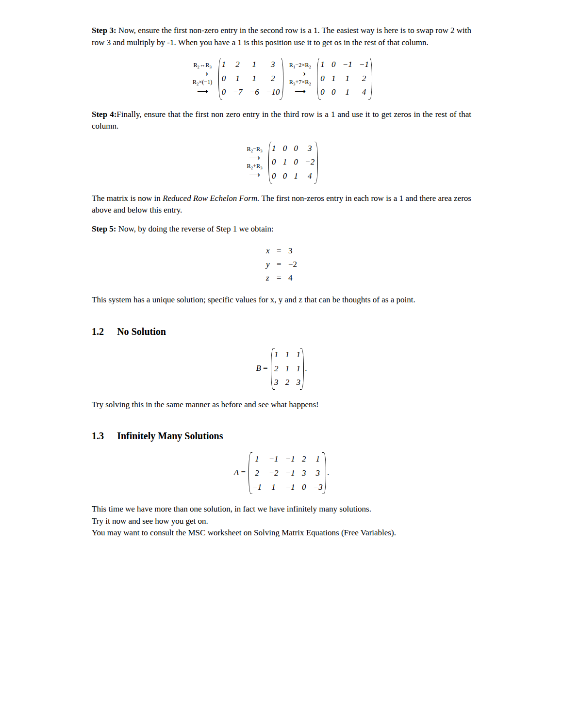Step 3: Now, ensure the first non-zero entry in the second row is a 1. The easiest way is here is to swap row 2 with row 3 and multiply by -1. When you have a 1 is this position use it to get os in the rest of that column.
R2↔R3 R2×(−1)
| 1 | 2 | 1 | 3 |
| 0 | 1 | 1 | 2 |
| 0 | −7 | −6 | −10 |
R1−2×R2 R3+7×R2
| 1 | 0 | −1 | −1 |
| 0 | 1 | 1 | 2 |
| 0 | 0 | 1 | 4 |
Step 4: Finally, ensure that the first non zero entry in the third row is a 1 and use it to get zeros in the rest of that column.
R2−R3 R2+R3
| 1 | 0 | 0 | 3 |
| 0 | 1 | 0 | −2 |
| 0 | 0 | 1 | 4 |
The matrix is now in Reduced Row Echelon Form. The first non-zeros entry in each row is a 1 and there area zeros above and below this entry.
Step 5: Now, by doing the reverse of Step 1 we obtain:
| x | = | 3 |
| y | = | −2 |
| z | = | 4 |
This system has a unique solution; specific values for x, y and z that can be thoughts of as a point.
1.2 No Solution
B =
| 1 | 1 | 1 |
| 2 | 1 | 1 |
| 3 | 2 | 3 |
.
Try solving this in the same manner as before and see what happens!
1.3 Infinitely Many Solutions
A =
| 1 | −1 | −1 | 2 | 1 |
| 2 | −2 | −1 | 3 | 3 |
| −1 | 1 | −1 | 0 | −3 |
.
This time we have more than one solution, in fact we have infinitely many solutions.
Try it now and see how you get on.
You may want to consult the MSC worksheet on Solving Matrix Equations (Free Variables).